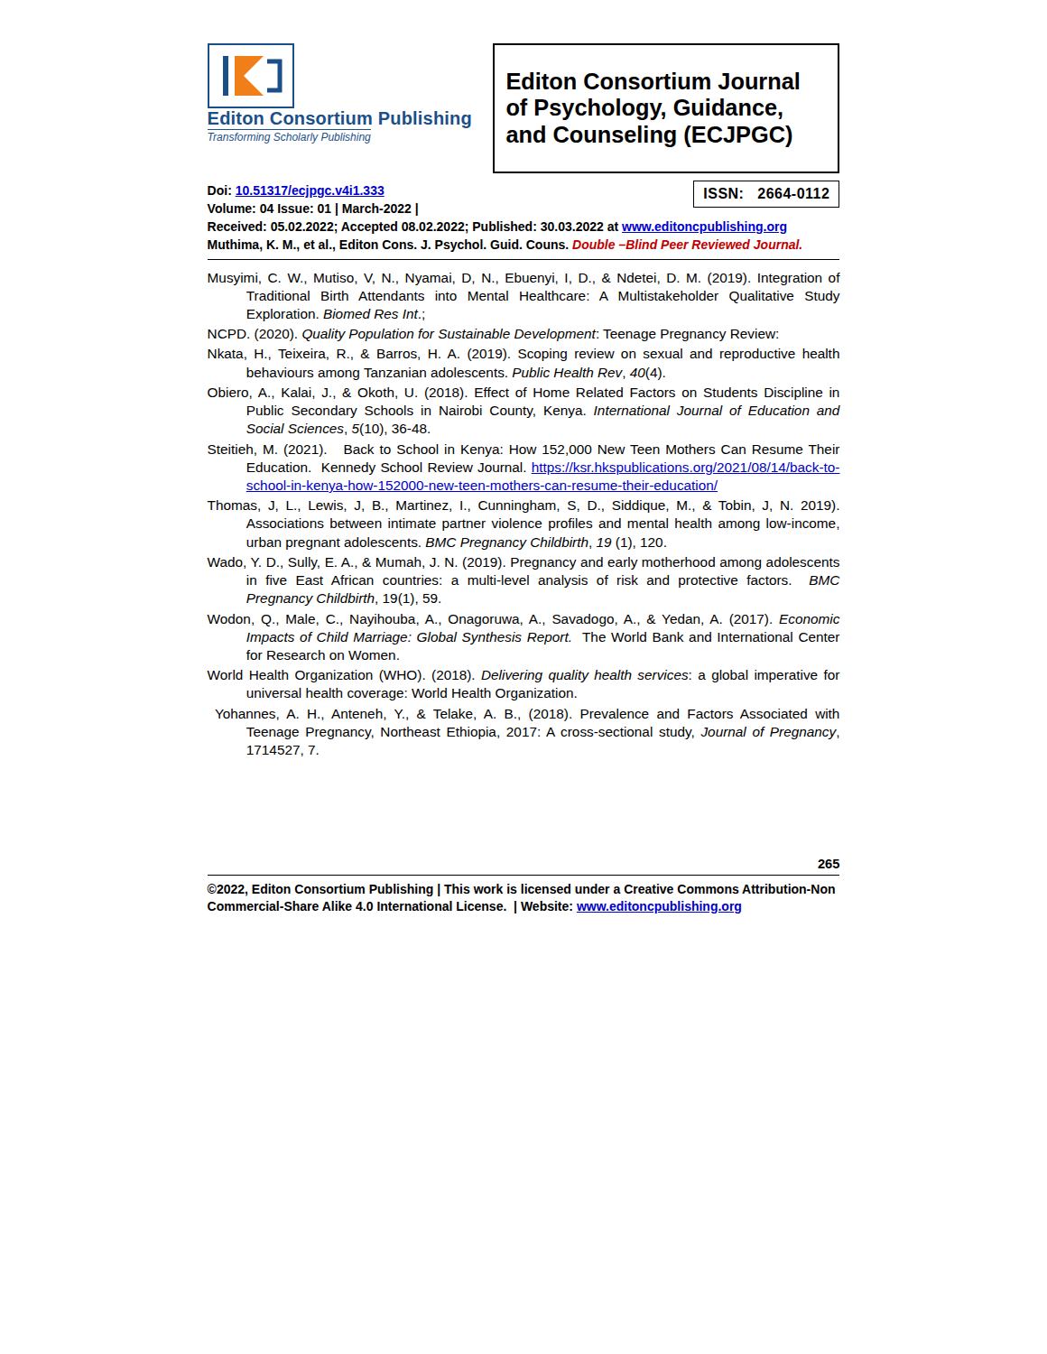Editon Consortium Publishing
Transforming Scholarly Publishing
Editon Consortium Journal of Psychology, Guidance, and Counseling (ECJPGC)
ISSN: 2664-0112
Doi: 10.51317/ecjpgc.v4i1.333
Volume: 04 Issue: 01 | March-2022 |
Received: 05.02.2022; Accepted 08.02.2022; Published: 30.03.2022 at www.editoncpublishing.org
Muthima, K. M., et al., Editon Cons. J. Psychol. Guid. Couns. Double –Blind Peer Reviewed Journal.
Musyimi, C. W., Mutiso, V, N., Nyamai, D, N., Ebuenyi, I, D., & Ndetei, D. M. (2019). Integration of Traditional Birth Attendants into Mental Healthcare: A Multistakeholder Qualitative Study Exploration. Biomed Res Int.;
NCPD. (2020). Quality Population for Sustainable Development: Teenage Pregnancy Review:
Nkata, H., Teixeira, R., & Barros, H. A. (2019). Scoping review on sexual and reproductive health behaviours among Tanzanian adolescents. Public Health Rev, 40(4).
Obiero, A., Kalai, J., & Okoth, U. (2018). Effect of Home Related Factors on Students Discipline in Public Secondary Schools in Nairobi County, Kenya. International Journal of Education and Social Sciences, 5(10), 36-48.
Steitieh, M. (2021). Back to School in Kenya: How 152,000 New Teen Mothers Can Resume Their Education. Kennedy School Review Journal. https://ksr.hkspublications.org/2021/08/14/back-to-school-in-kenya-how-152000-new-teen-mothers-can-resume-their-education/
Thomas, J, L., Lewis, J, B., Martinez, I., Cunningham, S, D., Siddique, M., & Tobin, J, N. 2019). Associations between intimate partner violence profiles and mental health among low-income, urban pregnant adolescents. BMC Pregnancy Childbirth, 19 (1), 120.
Wado, Y. D., Sully, E. A., & Mumah, J. N. (2019). Pregnancy and early motherhood among adolescents in five East African countries: a multi-level analysis of risk and protective factors. BMC Pregnancy Childbirth, 19(1), 59.
Wodon, Q., Male, C., Nayihouba, A., Onagoruwa, A., Savadogo, A., & Yedan, A. (2017). Economic Impacts of Child Marriage: Global Synthesis Report. The World Bank and International Center for Research on Women.
World Health Organization (WHO). (2018). Delivering quality health services: a global imperative for universal health coverage: World Health Organization.
Yohannes, A. H., Anteneh, Y., & Telake, A. B., (2018). Prevalence and Factors Associated with Teenage Pregnancy, Northeast Ethiopia, 2017: A cross-sectional study, Journal of Pregnancy, 1714527, 7.
265
©2022, Editon Consortium Publishing | This work is licensed under a Creative Commons Attribution-Non Commercial-Share Alike 4.0 International License. | Website: www.editoncpublishing.org